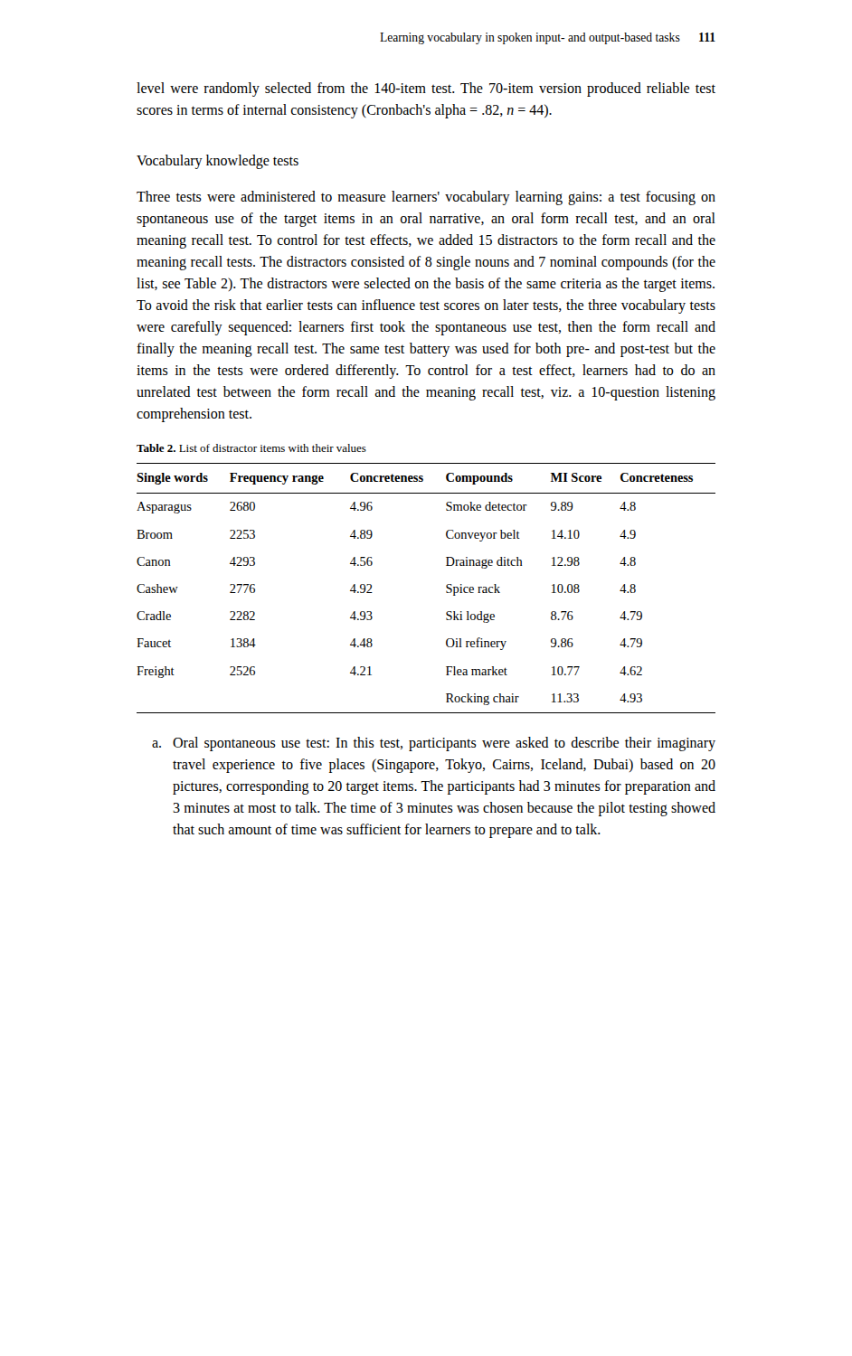Learning vocabulary in spoken input- and output-based tasks111
level were randomly selected from the 140-item test. The 70-item version produced reliable test scores in terms of internal consistency (Cronbach's alpha = .82, n = 44).
Vocabulary knowledge tests
Three tests were administered to measure learners' vocabulary learning gains: a test focusing on spontaneous use of the target items in an oral narrative, an oral form recall test, and an oral meaning recall test. To control for test effects, we added 15 distractors to the form recall and the meaning recall tests. The distractors consisted of 8 single nouns and 7 nominal compounds (for the list, see Table 2). The distractors were selected on the basis of the same criteria as the target items. To avoid the risk that earlier tests can influence test scores on later tests, the three vocabulary tests were carefully sequenced: learners first took the spontaneous use test, then the form recall and finally the meaning recall test. The same test battery was used for both pre- and post-test but the items in the tests were ordered differently. To control for a test effect, learners had to do an unrelated test between the form recall and the meaning recall test, viz. a 10-question listening comprehension test.
Table 2. List of distractor items with their values
| Single words | Frequency range | Concreteness | Compounds | MI Score | Concreteness |
| --- | --- | --- | --- | --- | --- |
| Asparagus | 2680 | 4.96 | Smoke detector | 9.89 | 4.8 |
| Broom | 2253 | 4.89 | Conveyor belt | 14.10 | 4.9 |
| Canon | 4293 | 4.56 | Drainage ditch | 12.98 | 4.8 |
| Cashew | 2776 | 4.92 | Spice rack | 10.08 | 4.8 |
| Cradle | 2282 | 4.93 | Ski lodge | 8.76 | 4.79 |
| Faucet | 1384 | 4.48 | Oil refinery | 9.86 | 4.79 |
| Freight | 2526 | 4.21 | Flea market | 10.77 | 4.62 |
| | | | Rocking chair | 11.33 | 4.93 |
Oral spontaneous use test: In this test, participants were asked to describe their imaginary travel experience to five places (Singapore, Tokyo, Cairns, Iceland, Dubai) based on 20 pictures, corresponding to 20 target items. The participants had 3 minutes for preparation and 3 minutes at most to talk. The time of 3 minutes was chosen because the pilot testing showed that such amount of time was sufficient for learners to prepare and to talk.